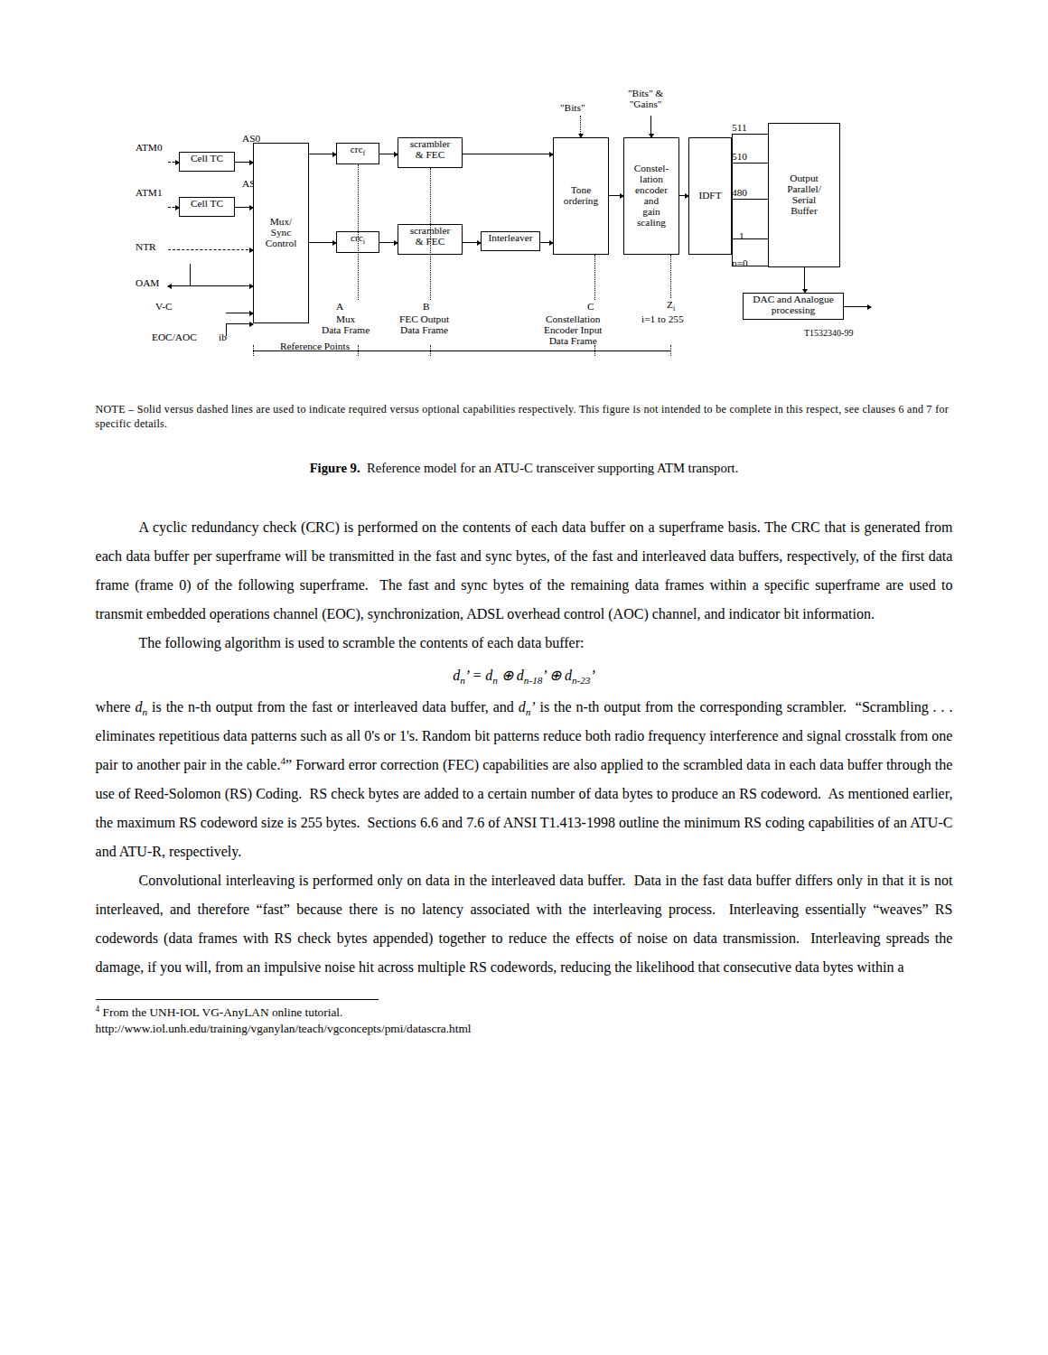"Bits"
"Bits" &
"Gains"
511
510
480
1
n=0
ATM0
ATM1
NTR
OAM
V-C
EOC/AOC
ib
AS0
AS1
Cell TC
Cell TC
Mux/
Sync
Control
crcf
crci
scrambler
& FEC
scrambler
& FEC
Interleaver
Tone
ordering
Constel-
lation
encoder
and
gain
scaling
IDFT
Output
Parallel/
Serial
Buffer
DAC and Analogue
processing
A
Mux
Data Frame
B
FEC Output
Data Frame
C
Constellation
Encoder Input
Data Frame
Zi
i=1 to 255
Reference Points
T1532340-99
NOTE – Solid versus dashed lines are used to indicate required versus optional capabilities respectively. This figure is not intended to be complete in this respect, see clauses 6 and 7 for specific details.
Figure 9. Reference model for an ATU-C transceiver supporting ATM transport.
A cyclic redundancy check (CRC) is performed on the contents of each data buffer on a superframe basis. The CRC that is generated from each data buffer per superframe will be transmitted in the fast and sync bytes, of the fast and interleaved data buffers, respectively, of the first data frame (frame 0) of the following superframe. The fast and sync bytes of the remaining data frames within a specific superframe are used to transmit embedded operations channel (EOC), synchronization, ADSL overhead control (AOC) channel, and indicator bit information.
The following algorithm is used to scramble the contents of each data buffer:
dn’ = dn ⊕ dn-18’ ⊕ dn-23’
where dn is the n-th output from the fast or interleaved data buffer, and dn’ is the n-th output from the corresponding scrambler. “Scrambling . . . eliminates repetitious data patterns such as all 0's or 1's. Random bit patterns reduce both radio frequency interference and signal crosstalk from one pair to another pair in the cable.4” Forward error correction (FEC) capabilities are also applied to the scrambled data in each data buffer through the use of Reed-Solomon (RS) Coding. RS check bytes are added to a certain number of data bytes to produce an RS codeword. As mentioned earlier, the maximum RS codeword size is 255 bytes. Sections 6.6 and 7.6 of ANSI T1.413-1998 outline the minimum RS coding capabilities of an ATU-C and ATU-R, respectively.
Convolutional interleaving is performed only on data in the interleaved data buffer. Data in the fast data buffer differs only in that it is not interleaved, and therefore “fast” because there is no latency associated with the interleaving process. Interleaving essentially “weaves” RS codewords (data frames with RS check bytes appended) together to reduce the effects of noise on data transmission. Interleaving spreads the damage, if you will, from an impulsive noise hit across multiple RS codewords, reducing the likelihood that consecutive data bytes within a
4 From the UNH-IOL VG-AnyLAN online tutorial.
http://www.iol.unh.edu/training/vganylan/teach/vgconcepts/pmi/datascra.html